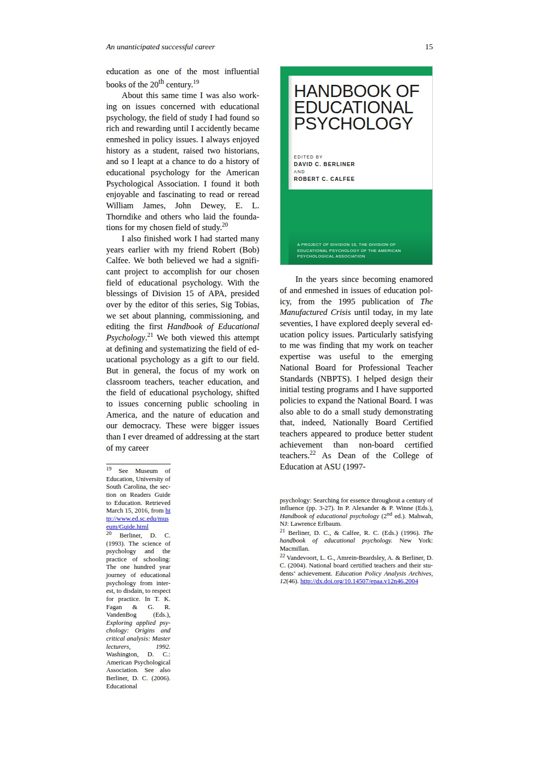An unanticipated successful career 15
education as one of the most influential books of the 20th century.19
About this same time I was also working on issues concerned with educational psychology, the field of study I had found so rich and rewarding until I accidently became enmeshed in policy issues. I always enjoyed history as a student, raised two historians, and so I leapt at a chance to do a history of educational psychology for the American Psychological Association. I found it both enjoyable and fascinating to read or reread William James, John Dewey, E. L. Thorndike and others who laid the foundations for my chosen field of study.20
I also finished work I had started many years earlier with my friend Robert (Bob) Calfee. We both believed we had a significant project to accomplish for our chosen field of educational psychology. With the blessings of Division 15 of APA, presided over by the editor of this series, Sig Tobias, we set about planning, commissioning, and editing the first Handbook of Educational Psychology.21 We both viewed this attempt at defining and systematizing the field of educational psychology as a gift to our field. But in general, the focus of my work on classroom teachers, teacher education, and the field of educational psychology, shifted to issues concerning public schooling in America, and the nature of education and our democracy. These were bigger issues than I ever dreamed of addressing at the start of my career
19 See Museum of Education, University of South Carolina, the section on Readers Guide to Education. Retrieved March 15, 2016, from http://www.ed.sc.edu/museum/Guide.html
20 Berliner, D. C. (1993). The science of psychology and the practice of schooling: The one hundred year journey of educational psychology from interest, to disdain, to respect for practice. In T. K. Fagan & G. R. VandenBog (Eds.), Exploring applied psychology: Origins and critical analysis: Master lecturers, 1992. Washington, D. C.: American Psychological Association. See also Berliner, D. C. (2006). Educational
Handbook of Educational Psychology
Edited by
David C. Berliner
and
Robert C. Calfee
A project of Division 15, the Division of Educational Psychology of the American Psychological Association
In the years since becoming enamored of and enmeshed in issues of education policy, from the 1995 publication of The Manufactured Crisis until today, in my late seventies, I have explored deeply several education policy issues. Particularly satisfying to me was finding that my work on teacher expertise was useful to the emerging National Board for Professional Teacher Standards (NBPTS). I helped design their initial testing programs and I have supported policies to expand the National Board. I was also able to do a small study demonstrating that, indeed, Nationally Board Certified teachers appeared to produce better student achievement than non-board certified teachers.22 As Dean of the College of Education at ASU (1997-
psychology: Searching for essence throughout a century of influence (pp. 3-27). In P. Alexander & P. Winne (Eds.), Handbook of educational psychology (2nd ed.). Mahwah, NJ: Lawrence Erlbaum.
21 Berliner, D. C., & Calfee, R. C. (Eds.) (1996). The handbook of educational psychology. New York: Macmillan.
22 Vandevoort, L. G., Amrein-Beardsley, A. & Berliner, D. C. (2004). National board certified teachers and their students’ achievement. Education Policy Analysis Archives, 12(46). http://dx.doi.org/10.14507/epaa.v12n46.2004